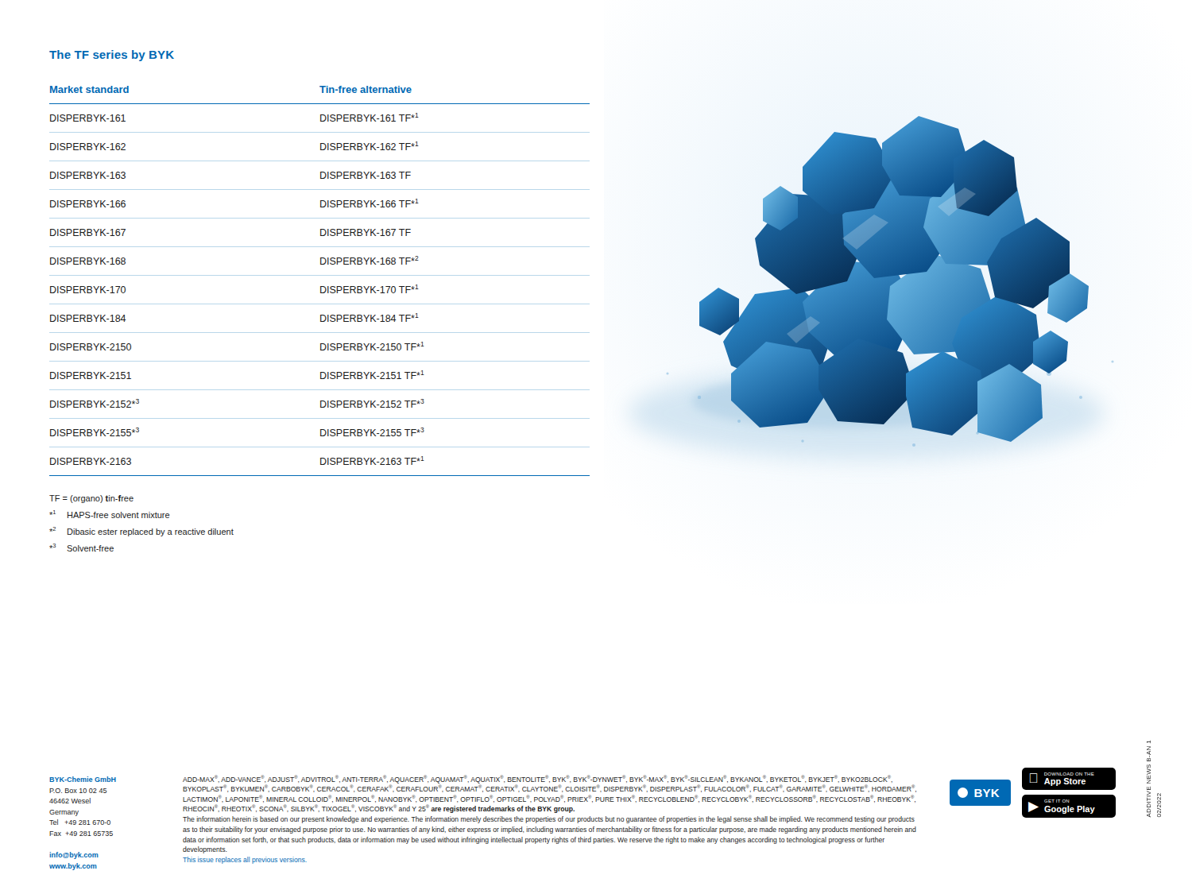The TF series by BYK
| Market standard | Tin-free alternative |
| --- | --- |
| DISPERBYK-161 | DISPERBYK-161 TF* 1 |
| DISPERBYK-162 | DISPERBYK-162 TF* 1 |
| DISPERBYK-163 | DISPERBYK-163 TF |
| DISPERBYK-166 | DISPERBYK-166 TF* 1 |
| DISPERBYK-167 | DISPERBYK-167 TF |
| DISPERBYK-168 | DISPERBYK-168 TF* 2 |
| DISPERBYK-170 | DISPERBYK-170 TF* 1 |
| DISPERBYK-184 | DISPERBYK-184 TF* 1 |
| DISPERBYK-2150 | DISPERBYK-2150 TF* 1 |
| DISPERBYK-2151 | DISPERBYK-2151 TF* 1 |
| DISPERBYK-2152* 3 | DISPERBYK-2152 TF* 3 |
| DISPERBYK-2155* 3 | DISPERBYK-2155 TF* 3 |
| DISPERBYK-2163 | DISPERBYK-2163 TF* 1 |
TF = (organo) tin-free
*1 HAPS-free solvent mixture
*2 Dibasic ester replaced by a reactive diluent
*3 Solvent-free
BYK
 Download on the App Store
▶ Get it on Google Play
ADDITIVE NEWS B-AN 1
02/2022
BYK-Chemie GmbH
P.O. Box 10 02 45
46462 Wesel
Germany
Tel +49 281 670-0
Fax +49 281 65735
info@byk.com
www.byk.com
ADD-MAX®, ADD-VANCE®, ADJUST®, ADVITROL®, ANTI-TERRA®, AQUACER®, AQUAMAT®, AQUATIX®, BENTOLITE®, BYK®, BYK®-DYNWET®, BYK®-MAX®, BYK®-SILCLEAN®, BYKANOL®, BYKETOL®, BYKJET®, BYKO2BLOCK®, BYKOPLAST®, BYKUMEN®, CARBOBYK®, CERACOL®, CERAFAK®, CERAFLOUR®, CERAMAT®, CERATIX®, CLAYTONE®, CLOISITE®, DISPERBYK®, DISPERPLAST®, FULACOLOR®, FULCAT®, GARAMITE®, GELWHITE®, HORDAMER®, LACTIMON®, LAPONITE®, MINERAL COLLOID®, MINERPOL®, NANOBYK®, OPTIBENT®, OPTIFLO®, OPTIGEL®, POLYAD®, PRIEX®, PURE THIX®, RECYCLOBLEND®, RECYCLOBYK®, RECYCLOSSORB®, RECYCLOSTAB®, RHEOBYK®, RHEOCIN®, RHEOTIX®, SCONA®, SILBYK®, TIXOGEL®, VISCOBYK® and Y 25® are registered trademarks of the BYK group.
The information herein is based on our present knowledge and experience. The information merely describes the properties of our products but no guarantee of properties in the legal sense shall be implied. We recommend testing our products as to their suitability for your envisaged purpose prior to use. No warranties of any kind, either express or implied, including warranties of merchantability or fitness for a particular purpose, are made regarding any products mentioned herein and data or information set forth, or that such products, data or information may be used without infringing intellectual property rights of third parties. We reserve the right to make any changes according to technological progress or further developments.
This issue replaces all previous versions.